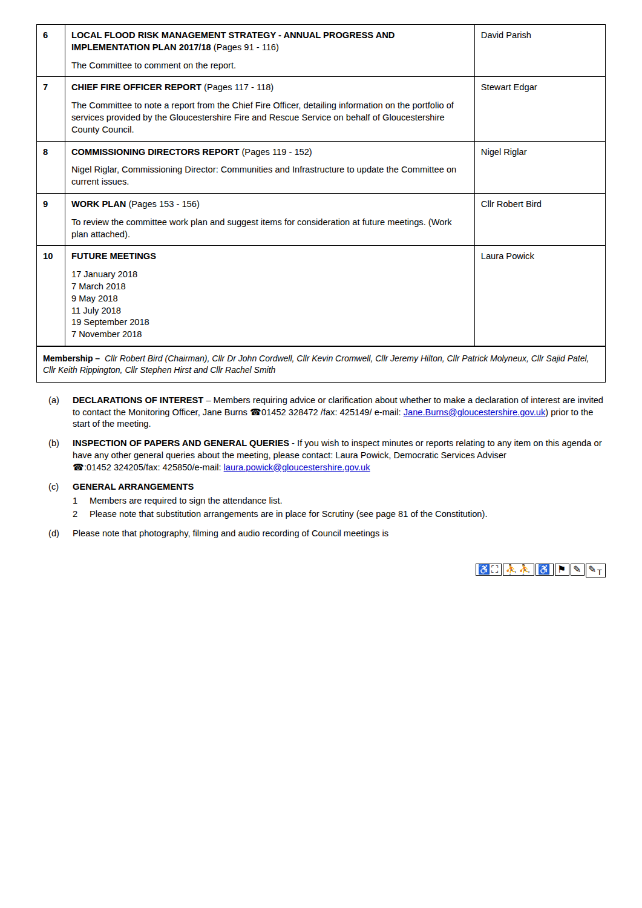| 6 | LOCAL FLOOD RISK MANAGEMENT STRATEGY - ANNUAL PROGRESS AND IMPLEMENTATION PLAN 2017/18 (Pages 91 - 116) The Committee to comment on the report. | David Parish |
| 7 | CHIEF FIRE OFFICER REPORT (Pages 117 - 118) The Committee to note a report from the Chief Fire Officer, detailing information on the portfolio of services provided by the Gloucestershire Fire and Rescue Service on behalf of Gloucestershire County Council. | Stewart Edgar |
| 8 | COMMISSIONING DIRECTORS REPORT (Pages 119 - 152) Nigel Riglar, Commissioning Director: Communities and Infrastructure to update the Committee on current issues. | Nigel Riglar |
| 9 | WORK PLAN (Pages 153 - 156) To review the committee work plan and suggest items for consideration at future meetings. (Work plan attached). | Cllr Robert Bird |
| 10 | FUTURE MEETINGS 17 January 2018 7 March 2018 9 May 2018 11 July 2018 19 September 2018 7 November 2018 | Laura Powick |
Membership – Cllr Robert Bird (Chairman), Cllr Dr John Cordwell, Cllr Kevin Cromwell, Cllr Jeremy Hilton, Cllr Patrick Molyneux, Cllr Sajid Patel, Cllr Keith Rippington, Cllr Stephen Hirst and Cllr Rachel Smith
(a) DECLARATIONS OF INTEREST – Members requiring advice or clarification about whether to make a declaration of interest are invited to contact the Monitoring Officer, Jane Burns ☎01452 328472 /fax: 425149/ e-mail: Jane.Burns@gloucestershire.gov.uk) prior to the start of the meeting.
(b) INSPECTION OF PAPERS AND GENERAL QUERIES - If you wish to inspect minutes or reports relating to any item on this agenda or have any other general queries about the meeting, please contact: Laura Powick, Democratic Services Adviser
☎:01452 324205/fax: 425850/e-mail: laura.powick@gloucestershire.gov.uk
(c) GENERAL ARRANGEMENTS
1 Members are required to sign the attendance list.
2 Please note that substitution arrangements are in place for Scrutiny (see page 81 of the Constitution).
(d) Please note that photography, filming and audio recording of Council meetings is
♿⛶⛹⛹♿⚑✎✎T